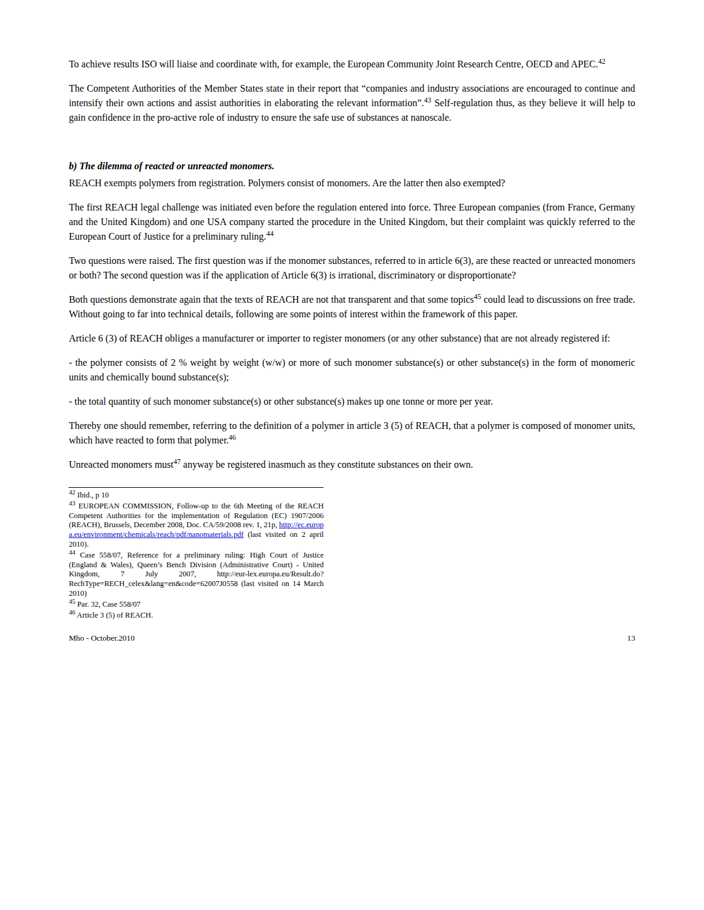To achieve results ISO will liaise and coordinate with, for example, the European Community Joint Research Centre, OECD and APEC.42
The Competent Authorities of the Member States state in their report that “companies and industry associations are encouraged to continue and intensify their own actions and assist authorities in elaborating the relevant information”.43 Self-regulation thus, as they believe it will help to gain confidence in the pro-active role of industry to ensure the safe use of substances at nanoscale.
b) The dilemma of reacted or unreacted monomers.
REACH exempts polymers from registration. Polymers consist of monomers. Are the latter then also exempted?
The first REACH legal challenge was initiated even before the regulation entered into force. Three European companies (from France, Germany and the United Kingdom) and one USA company started the procedure in the United Kingdom, but their complaint was quickly referred to the European Court of Justice for a preliminary ruling.44
Two questions were raised. The first question was if the monomer substances, referred to in article 6(3), are these reacted or unreacted monomers or both? The second question was if the application of Article 6(3) is irrational, discriminatory or disproportionate?
Both questions demonstrate again that the texts of REACH are not that transparent and that some topics45 could lead to discussions on free trade. Without going to far into technical details, following are some points of interest within the framework of this paper.
Article 6 (3) of REACH obliges a manufacturer or importer to register monomers (or any other substance) that are not already registered if:
- the polymer consists of 2 % weight by weight (w/w) or more of such monomer substance(s) or other substance(s) in the form of monomeric units and chemically bound substance(s);
- the total quantity of such monomer substance(s) or other substance(s) makes up one tonne or more per year.
Thereby one should remember, referring to the definition of a polymer in article 3 (5) of REACH, that a polymer is composed of monomer units, which have reacted to form that polymer.46
Unreacted monomers must47 anyway be registered inasmuch as they constitute substances on their own.
42 Ibid., p 10
43 EUROPEAN COMMISSION, Follow-up to the 6th Meeting of the REACH Competent Authorities for the implementation of Regulation (EC) 1907/2006 (REACH), Brussels, December 2008, Doc. CA/59/2008 rev. 1, 21p, http://ec.europa.eu/environment/chemicals/reach/pdf/nanomaterials.pdf (last visited on 2 april 2010).
44 Case 558/07, Reference for a preliminary ruling: High Court of Justice (England & Wales), Queen’s Bench Division (Administrative Court) - United Kingdom, 7 July 2007, http://eur-lex.europa.eu/Result.do?RechType=RECH_celex&lang=en&code=62007J0558 (last visited on 14 March 2010)
45 Par. 32, Case 558/07
46 Article 3 (5) of REACH.
Mho - October.2010 13